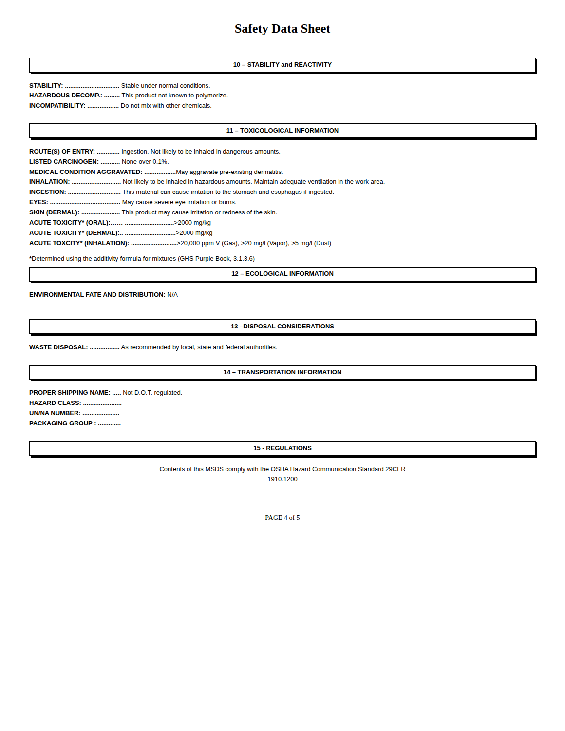Safety Data Sheet
10 – STABILITY and REACTIVITY
STABILITY: ............................... Stable under normal conditions.
HAZARDOUS DECOMP.: ......... This product not known to polymerize.
INCOMPATIBILITY: .................. Do not mix with other chemicals.
11 – TOXICOLOGICAL INFORMATION
ROUTE(S) OF ENTRY: ............. Ingestion. Not likely to be inhaled in dangerous amounts.
LISTED CARCINOGEN: ........... None over 0.1%.
MEDICAL CONDITION AGGRAVATED: .................. May aggravate pre-existing dermatitis.
INHALATION: ............................ Not likely to be inhaled in hazardous amounts. Maintain adequate ventilation in the work area.
INGESTION: .............................. This material can cause irritation to the stomach and esophagus if ingested.
EYES: ........................................ May cause severe eye irritation or burns.
SKIN (DERMAL): ...................... This product may cause irritation or redness of the skin.
ACUTE TOXICITY* (ORAL):…… ............................>2000 mg/kg
ACUTE TOXICITY* (DERMAL):.. .............................>2000 mg/kg
ACUTE TOXCITY* (INHALATION): ..........................>20,000 ppm V (Gas), >20 mg/l (Vapor), >5 mg/l (Dust)
*Determined using the additivity formula for mixtures (GHS Purple Book, 3.1.3.6)
12 – ECOLOGICAL INFORMATION
ENVIRONMENTAL FATE AND DISTRIBUTION: N/A
13 –DISPOSAL CONSIDERATIONS
WASTE DISPOSAL: ................. As recommended by local, state and federal authorities.
14 – TRANSPORTATION INFORMATION
PROPER SHIPPING NAME: ..... Not D.O.T. regulated.
HAZARD CLASS: ......................
UN/NA NUMBER: .....................
PACKAGING GROUP : .............
15 - REGULATIONS
Contents of this MSDS comply with the OSHA Hazard Communication Standard 29CFR
1910.1200
PAGE 4 of 5